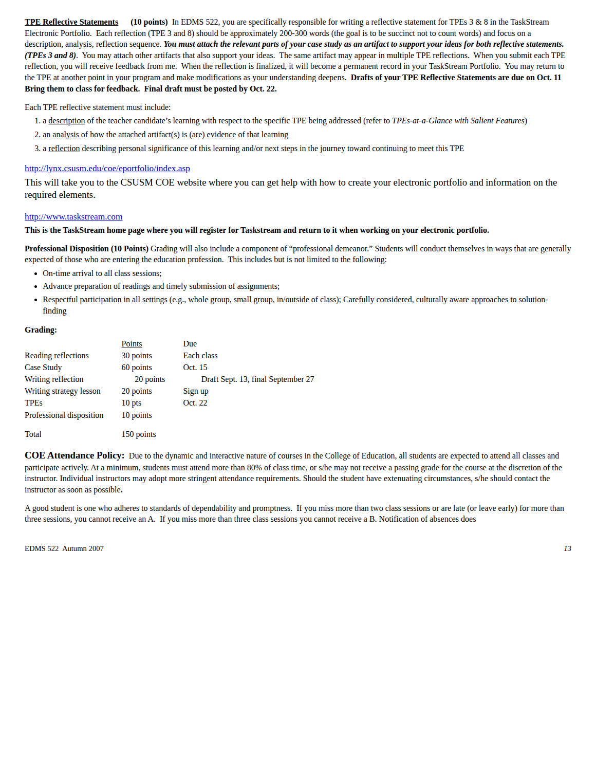TPE Reflective Statements (10 points) In EDMS 522, you are specifically responsible for writing a reflective statement for TPEs 3 & 8 in the TaskStream Electronic Portfolio. Each reflection (TPE 3 and 8) should be approximately 200-300 words (the goal is to be succinct not to count words) and focus on a description, analysis, reflection sequence. You must attach the relevant parts of your case study as an artifact to support your ideas for both reflective statements. (TPEs 3 and 8). You may attach other artifacts that also support your ideas. The same artifact may appear in multiple TPE reflections. When you submit each TPE reflection, you will receive feedback from me. When the reflection is finalized, it will become a permanent record in your TaskStream Portfolio. You may return to the TPE at another point in your program and make modifications as your understanding deepens. Drafts of your TPE Reflective Statements are due on Oct. 11 Bring them to class for feedback. Final draft must be posted by Oct. 22.
Each TPE reflective statement must include:
a description of the teacher candidate’s learning with respect to the specific TPE being addressed (refer to TPEs-at-a-Glance with Salient Features)
an analysis of how the attached artifact(s) is (are) evidence of that learning
a reflection describing personal significance of this learning and/or next steps in the journey toward continuing to meet this TPE
http://lynx.csusm.edu/coe/eportfolio/index.asp
This will take you to the CSUSM COE website where you can get help with how to create your electronic portfolio and information on the required elements.
http://www.taskstream.com
This is the TaskStream home page where you will register for Taskstream and return to it when working on your electronic portfolio.
Professional Disposition (10 Points) Grading will also include a component of “professional demeanor.” Students will conduct themselves in ways that are generally expected of those who are entering the education profession. This includes but is not limited to the following:
On-time arrival to all class sessions;
Advance preparation of readings and timely submission of assignments;
Respectful participation in all settings (e.g., whole group, small group, in/outside of class); Carefully considered, culturally aware approaches to solution-finding
Grading:
| | Points | Due |
| Reading reflections | 30 points | Each class |
| Case Study | 60 points | Oct. 15 |
| Writing reflection | 20 points | Draft Sept. 13, final September 27 |
| Writing strategy lesson | 20 points | Sign up |
| TPEs | 10 pts | Oct. 22 |
| Professional disposition | 10 points | |
| Total | 150 points | |
COE Attendance Policy: Due to the dynamic and interactive nature of courses in the College of Education, all students are expected to attend all classes and participate actively. At a minimum, students must attend more than 80% of class time, or s/he may not receive a passing grade for the course at the discretion of the instructor. Individual instructors may adopt more stringent attendance requirements. Should the student have extenuating circumstances, s/he should contact the instructor as soon as possible.
A good student is one who adheres to standards of dependability and promptness. If you miss more than two class sessions or are late (or leave early) for more than three sessions, you cannot receive an A. If you miss more than three class sessions you cannot receive a B. Notification of absences does
EDMS 522 Autumn 2007 13